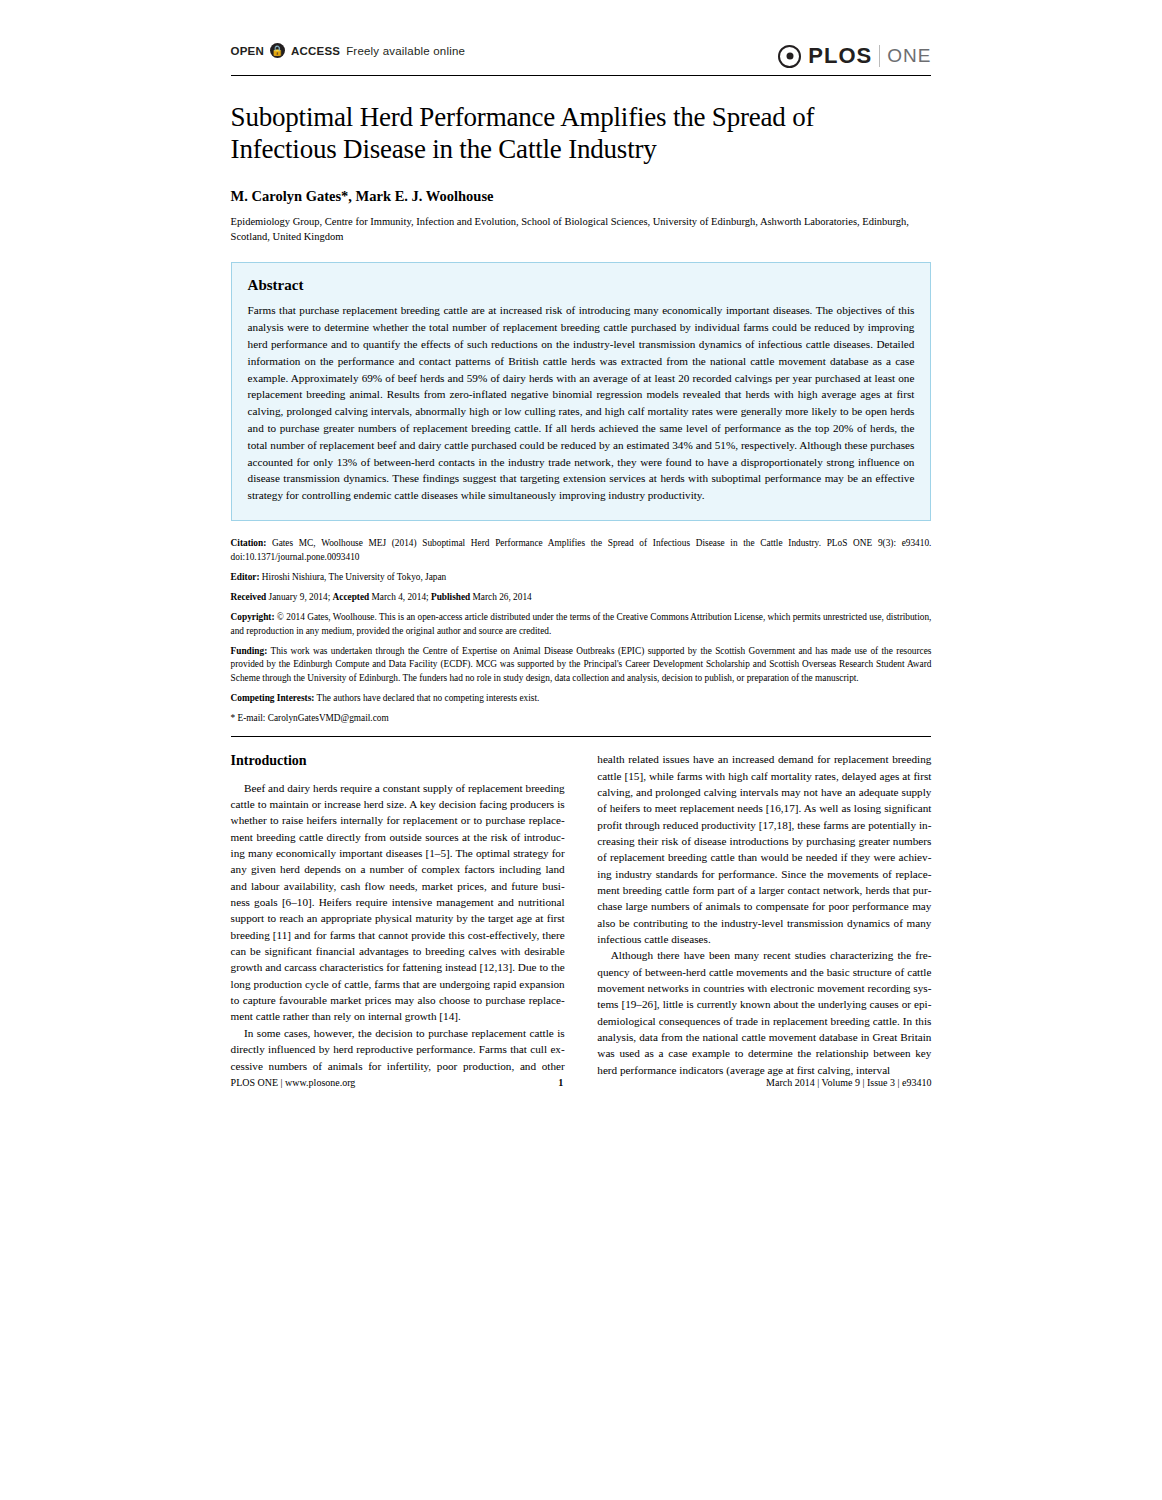OPEN 🔒 ACCESS Freely available online
PLOS ONE
Suboptimal Herd Performance Amplifies the Spread of
Infectious Disease in the Cattle Industry
M. Carolyn Gates*, Mark E. J. Woolhouse
Epidemiology Group, Centre for Immunity, Infection and Evolution, School of Biological Sciences, University of Edinburgh, Ashworth Laboratories, Edinburgh, Scotland, United Kingdom
Abstract
Farms that purchase replacement breeding cattle are at increased risk of introducing many economically important diseases. The objectives of this analysis were to determine whether the total number of replacement breeding cattle purchased by individual farms could be reduced by improving herd performance and to quantify the effects of such reductions on the industry-level transmission dynamics of infectious cattle diseases. Detailed information on the performance and contact patterns of British cattle herds was extracted from the national cattle movement database as a case example. Approximately 69% of beef herds and 59% of dairy herds with an average of at least 20 recorded calvings per year purchased at least one replacement breeding animal. Results from zero-inflated negative binomial regression models revealed that herds with high average ages at first calving, prolonged calving intervals, abnormally high or low culling rates, and high calf mortality rates were generally more likely to be open herds and to purchase greater numbers of replacement breeding cattle. If all herds achieved the same level of performance as the top 20% of herds, the total number of replacement beef and dairy cattle purchased could be reduced by an estimated 34% and 51%, respectively. Although these purchases accounted for only 13% of between-herd contacts in the industry trade network, they were found to have a disproportionately strong influence on disease transmission dynamics. These findings suggest that targeting extension services at herds with suboptimal performance may be an effective strategy for controlling endemic cattle diseases while simultaneously improving industry productivity.
Citation: Gates MC, Woolhouse MEJ (2014) Suboptimal Herd Performance Amplifies the Spread of Infectious Disease in the Cattle Industry. PLoS ONE 9(3): e93410. doi:10.1371/journal.pone.0093410
Editor: Hiroshi Nishiura, The University of Tokyo, Japan
Received January 9, 2014; Accepted March 4, 2014; Published March 26, 2014
Copyright: © 2014 Gates, Woolhouse. This is an open-access article distributed under the terms of the Creative Commons Attribution License, which permits unrestricted use, distribution, and reproduction in any medium, provided the original author and source are credited.
Funding: This work was undertaken through the Centre of Expertise on Animal Disease Outbreaks (EPIC) supported by the Scottish Government and has made use of the resources provided by the Edinburgh Compute and Data Facility (ECDF). MCG was supported by the Principal's Career Development Scholarship and Scottish Overseas Research Student Award Scheme through the University of Edinburgh. The funders had no role in study design, data collection and analysis, decision to publish, or preparation of the manuscript.
Competing Interests: The authors have declared that no competing interests exist.
* E-mail: CarolynGatesVMD@gmail.com
Introduction
Beef and dairy herds require a constant supply of replacement breeding cattle to maintain or increase herd size. A key decision facing producers is whether to raise heifers internally for replacement or to purchase replacement breeding cattle directly from outside sources at the risk of introducing many economically important diseases [1–5]. The optimal strategy for any given herd depends on a number of complex factors including land and labour availability, cash flow needs, market prices, and future business goals [6–10]. Heifers require intensive management and nutritional support to reach an appropriate physical maturity by the target age at first breeding [11] and for farms that cannot provide this cost-effectively, there can be significant financial advantages to breeding calves with desirable growth and carcass characteristics for fattening instead [12,13]. Due to the long production cycle of cattle, farms that are undergoing rapid expansion to capture favourable market prices may also choose to purchase replacement cattle rather than rely on internal growth [14].
In some cases, however, the decision to purchase replacement cattle is directly influenced by herd reproductive performance. Farms that cull excessive numbers of animals for infertility, poor production, and other health related issues have an increased demand for replacement breeding cattle [15], while farms with high calf mortality rates, delayed ages at first calving, and prolonged calving intervals may not have an adequate supply of heifers to meet replacement needs [16,17]. As well as losing significant profit through reduced productivity [17,18], these farms are potentially increasing their risk of disease introductions by purchasing greater numbers of replacement breeding cattle than would be needed if they were achieving industry standards for performance. Since the movements of replacement breeding cattle form part of a larger contact network, herds that purchase large numbers of animals to compensate for poor performance may also be contributing to the industry-level transmission dynamics of many infectious cattle diseases.
Although there have been many recent studies characterizing the frequency of between-herd cattle movements and the basic structure of cattle movement networks in countries with electronic movement recording systems [19–26], little is currently known about the underlying causes or epidemiological consequences of trade in replacement breeding cattle. In this analysis, data from the national cattle movement database in Great Britain was used as a case example to determine the relationship between key herd performance indicators (average age at first calving, interval
PLOS ONE | www.plosone.org
1
March 2014 | Volume 9 | Issue 3 | e93410